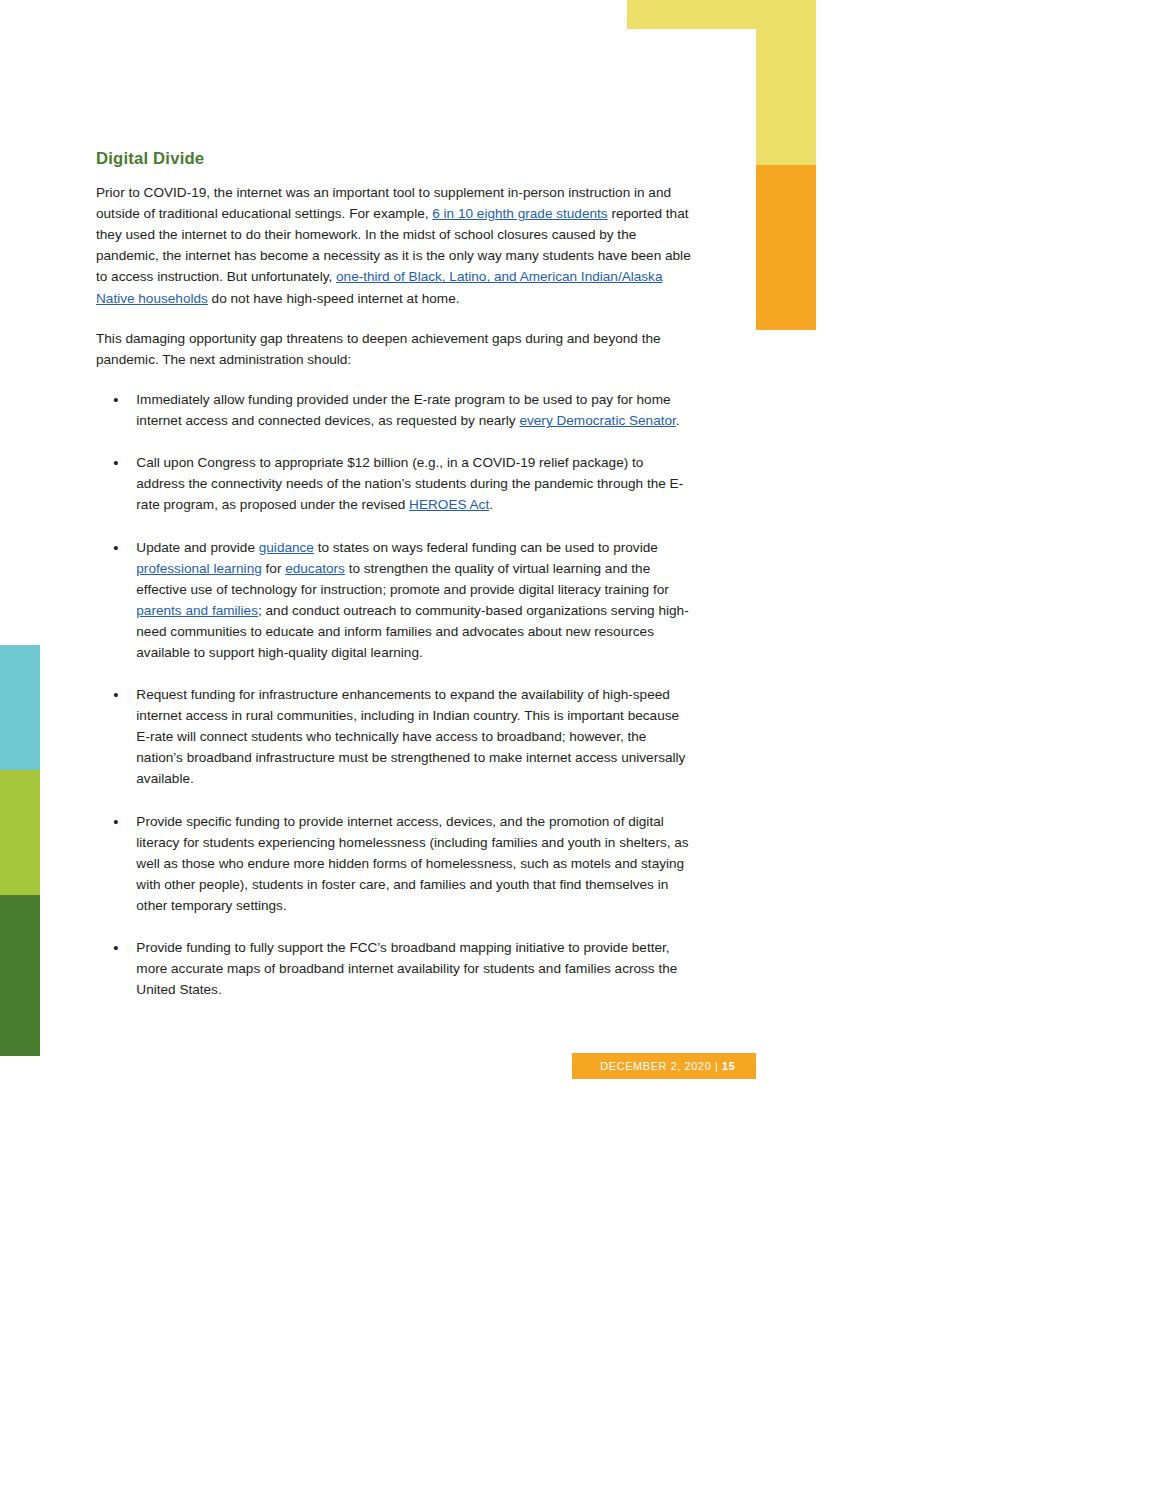Digital Divide
Prior to COVID-19, the internet was an important tool to supplement in-person instruction in and outside of traditional educational settings. For example, 6 in 10 eighth grade students reported that they used the internet to do their homework. In the midst of school closures caused by the pandemic, the internet has become a necessity as it is the only way many students have been able to access instruction. But unfortunately, one-third of Black, Latino, and American Indian/Alaska Native households do not have high-speed internet at home.
This damaging opportunity gap threatens to deepen achievement gaps during and beyond the pandemic. The next administration should:
Immediately allow funding provided under the E-rate program to be used to pay for home internet access and connected devices, as requested by nearly every Democratic Senator.
Call upon Congress to appropriate $12 billion (e.g., in a COVID-19 relief package) to address the connectivity needs of the nation’s students during the pandemic through the E-rate program, as proposed under the revised HEROES Act.
Update and provide guidance to states on ways federal funding can be used to provide professional learning for educators to strengthen the quality of virtual learning and the effective use of technology for instruction; promote and provide digital literacy training for parents and families; and conduct outreach to community-based organizations serving high-need communities to educate and inform families and advocates about new resources available to support high-quality digital learning.
Request funding for infrastructure enhancements to expand the availability of high-speed internet access in rural communities, including in Indian country. This is important because E-rate will connect students who technically have access to broadband; however, the nation’s broadband infrastructure must be strengthened to make internet access universally available.
Provide specific funding to provide internet access, devices, and the promotion of digital literacy for students experiencing homelessness (including families and youth in shelters, as well as those who endure more hidden forms of homelessness, such as motels and staying with other people), students in foster care, and families and youth that find themselves in other temporary settings.
Provide funding to fully support the FCC’s broadband mapping initiative to provide better, more accurate maps of broadband internet availability for students and families across the United States.
DECEMBER 2, 2020 | 15